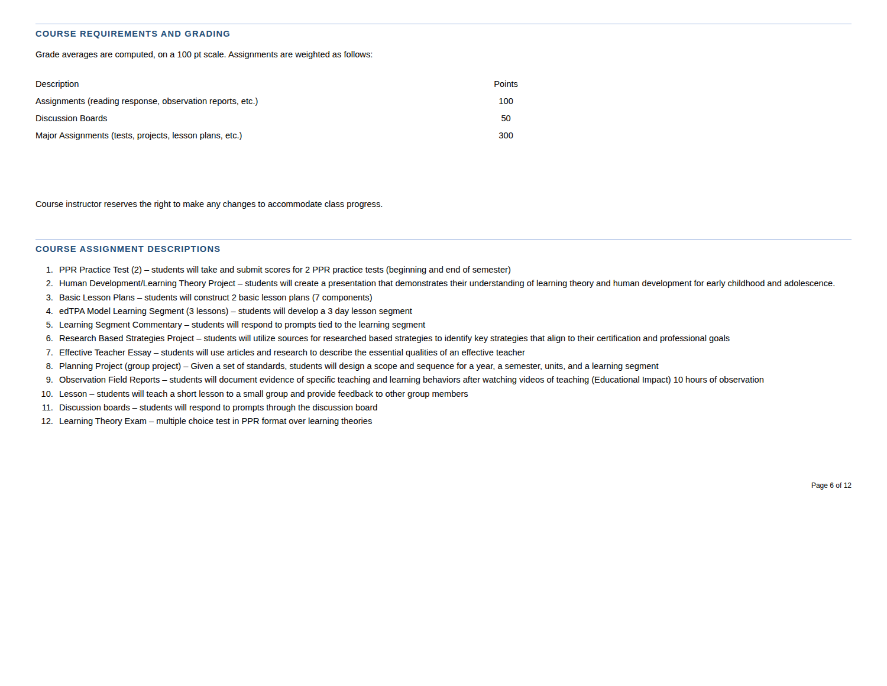Course Requirements and Grading
Grade averages are computed, on a 100 pt scale. Assignments are weighted as follows:
| Description | Points |
| --- | --- |
| Assignments (reading response, observation reports, etc.) | 100 |
| Discussion Boards | 50 |
| Major Assignments (tests, projects, lesson plans, etc.) | 300 |
Course instructor reserves the right to make any changes to accommodate class progress.
Course Assignment Descriptions
PPR Practice Test (2) – students will take and submit scores for 2 PPR practice tests (beginning and end of semester)
Human Development/Learning Theory Project – students will create a presentation that demonstrates their understanding of learning theory and human development for early childhood and adolescence.
Basic Lesson Plans – students will construct 2 basic lesson plans (7 components)
edTPA Model Learning Segment (3 lessons) – students will develop a 3 day lesson segment
Learning Segment Commentary – students will respond to prompts tied to the learning segment
Research Based Strategies Project – students will utilize sources for researched based strategies to identify key strategies that align to their certification and professional goals
Effective Teacher Essay – students will use articles and research to describe the essential qualities of an effective teacher
Planning Project (group project) – Given a set of standards, students will design a scope and sequence for a year, a semester, units, and a learning segment
Observation Field Reports – students will document evidence of specific teaching and learning behaviors after watching videos of teaching (Educational Impact) 10 hours of observation
Lesson – students will teach a short lesson to a small group and provide feedback to other group members
Discussion boards – students will respond to prompts through the discussion board
Learning Theory Exam – multiple choice test in PPR format over learning theories
Page 6 of 12